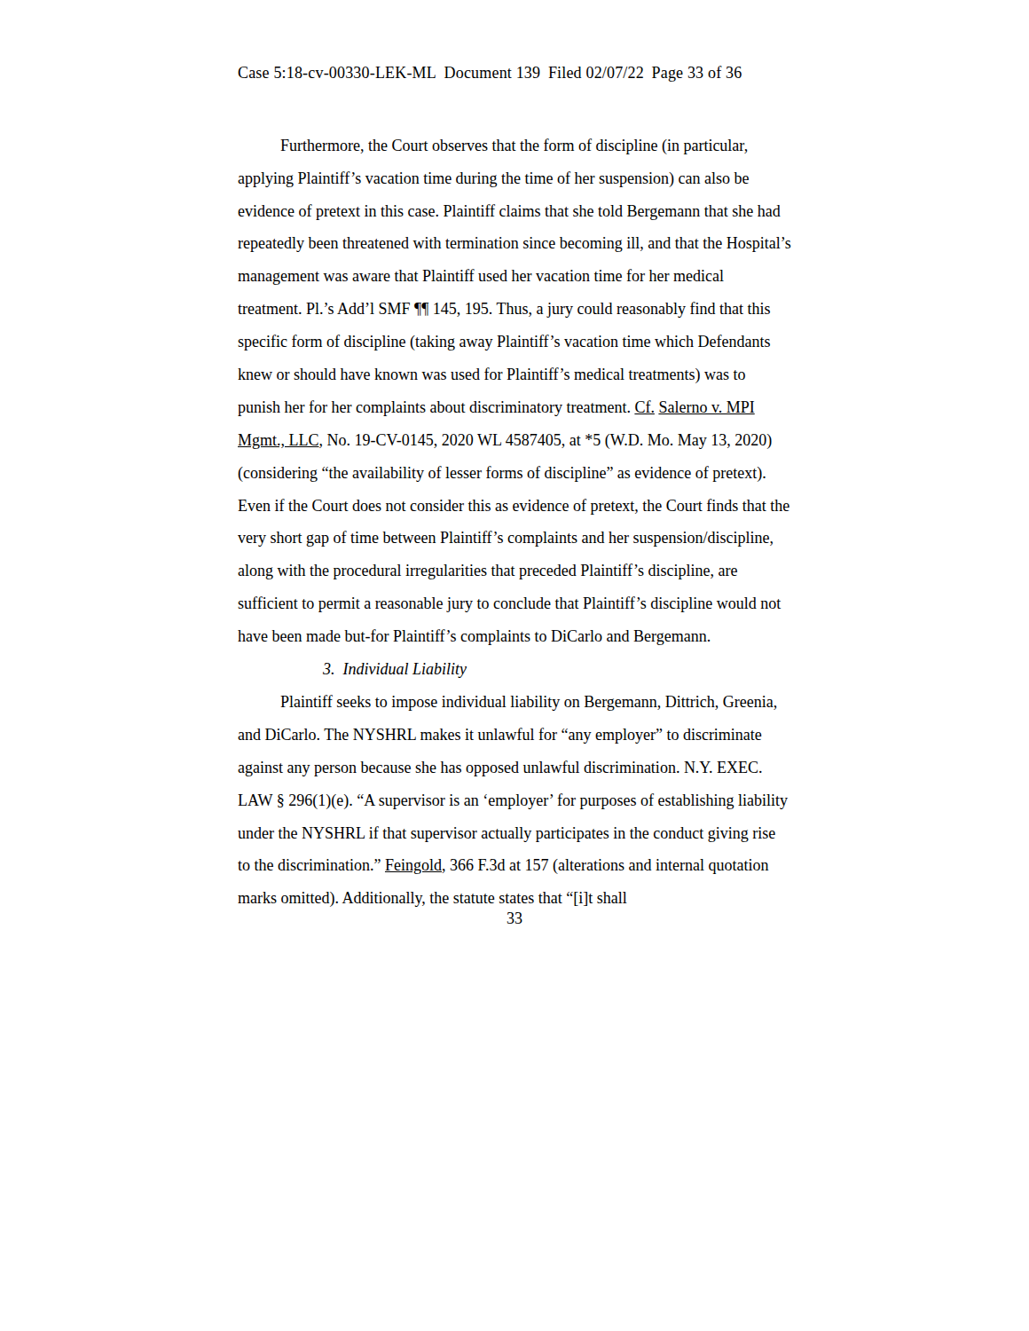Case 5:18-cv-00330-LEK-ML Document 139 Filed 02/07/22 Page 33 of 36
Furthermore, the Court observes that the form of discipline (in particular, applying Plaintiff’s vacation time during the time of her suspension) can also be evidence of pretext in this case. Plaintiff claims that she told Bergemann that she had repeatedly been threatened with termination since becoming ill, and that the Hospital’s management was aware that Plaintiff used her vacation time for her medical treatment. Pl.’s Add’l SMF ¶¶ 145, 195. Thus, a jury could reasonably find that this specific form of discipline (taking away Plaintiff’s vacation time which Defendants knew or should have known was used for Plaintiff’s medical treatments) was to punish her for her complaints about discriminatory treatment. Cf. Salerno v. MPI Mgmt., LLC, No. 19-CV-0145, 2020 WL 4587405, at *5 (W.D. Mo. May 13, 2020) (considering “the availability of lesser forms of discipline” as evidence of pretext). Even if the Court does not consider this as evidence of pretext, the Court finds that the very short gap of time between Plaintiff’s complaints and her suspension/discipline, along with the procedural irregularities that preceded Plaintiff’s discipline, are sufficient to permit a reasonable jury to conclude that Plaintiff’s discipline would not have been made but-for Plaintiff’s complaints to DiCarlo and Bergemann.
3. Individual Liability
Plaintiff seeks to impose individual liability on Bergemann, Dittrich, Greenia, and DiCarlo. The NYSHRL makes it unlawful for “any employer” to discriminate against any person because she has opposed unlawful discrimination. N.Y. EXEC. LAW § 296(1)(e). “A supervisor is an ‘employer’ for purposes of establishing liability under the NYSHRL if that supervisor actually participates in the conduct giving rise to the discrimination.” Feingold, 366 F.3d at 157 (alterations and internal quotation marks omitted). Additionally, the statute states that “[i]t shall
33